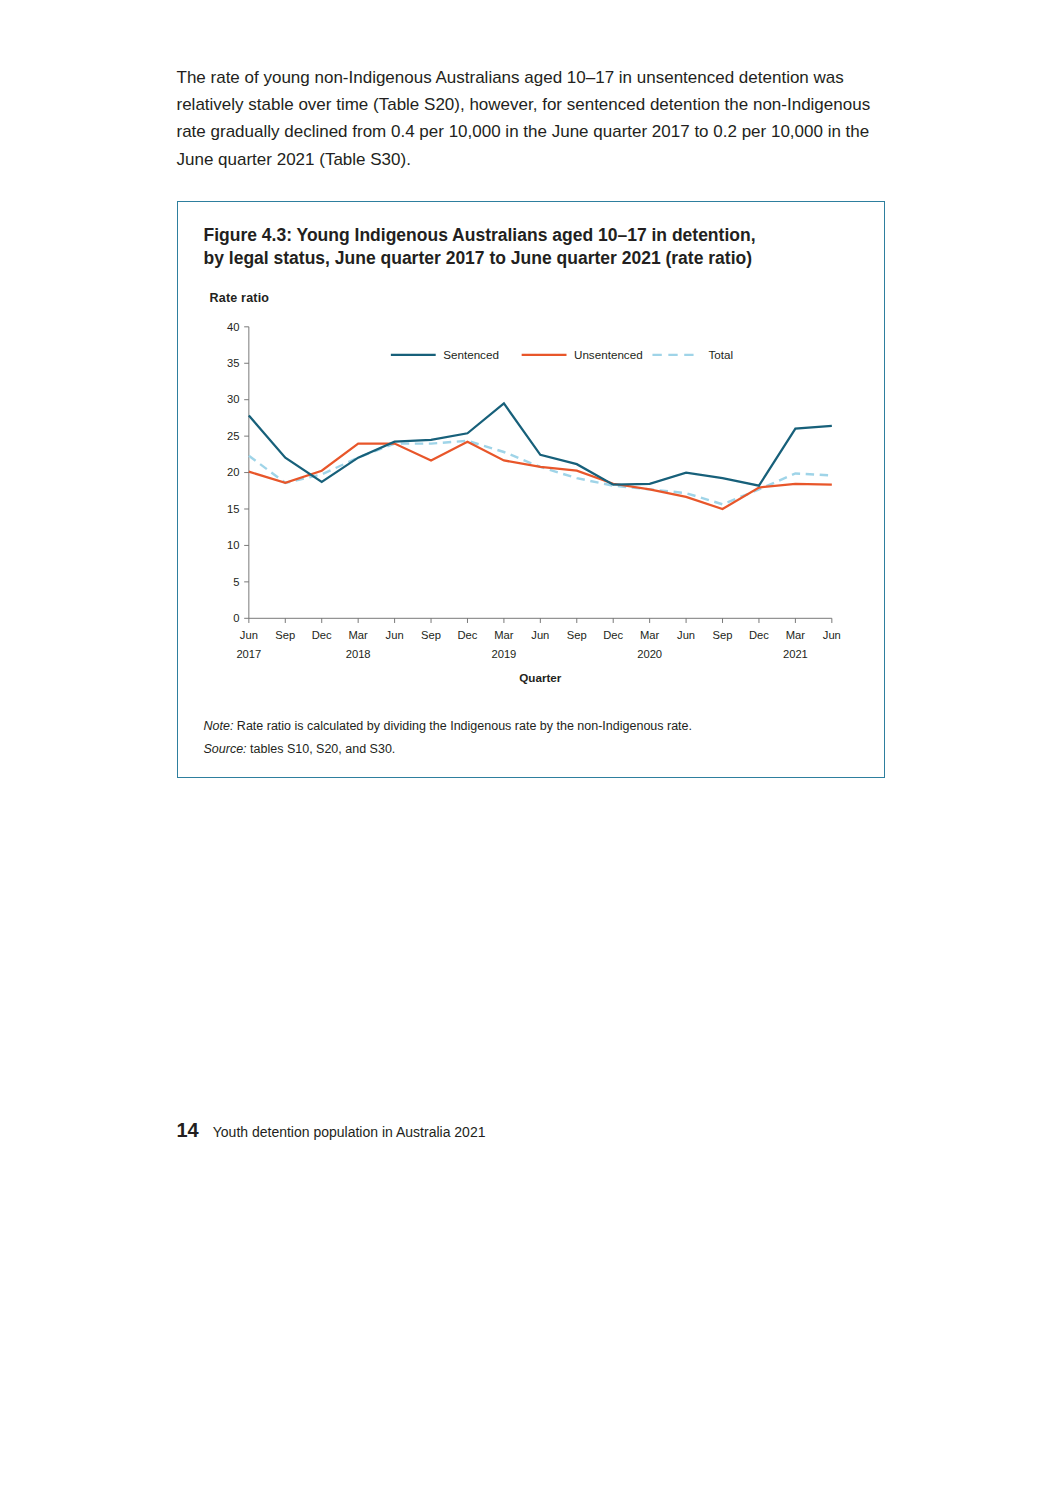The rate of young non-Indigenous Australians aged 10–17 in unsentenced detention was relatively stable over time (Table S20), however, for sentenced detention the non-Indigenous rate gradually declined from 0.4 per 10,000 in the June quarter 2017 to 0.2 per 10,000 in the June quarter 2021 (Table S30).
Figure 4.3: Young Indigenous Australians aged 10–17 in detention,
by legal status, June quarter 2017 to June quarter 2021 (rate ratio)
Rate ratio
40 35 30 25 20 15 10 5 0 Jun Sep Dec Mar Jun Sep Dec Mar Jun Sep Dec Mar Jun Sep Dec Mar Jun 2017 2018 2019 2020 2021 Quarter Sentenced Unsentenced Total
Note: Rate ratio is calculated by dividing the Indigenous rate by the non-Indigenous rate.
Source: tables S10, S20, and S30.
14 Youth detention population in Australia 2021